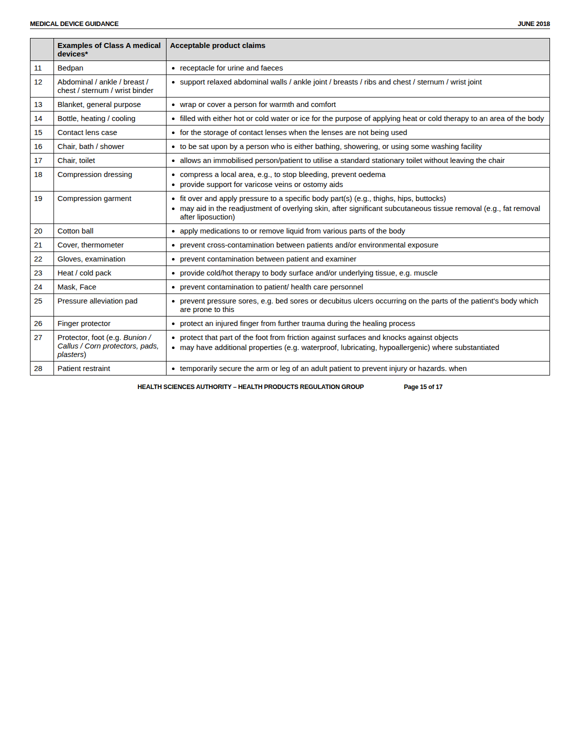MEDICAL DEVICE GUIDANCE JUNE 2018
| | Examples of Class A medical devices* | Acceptable product claims |
| --- | --- | --- |
| 11 | Bedpan | receptacle for urine and faeces |
| 12 | Abdominal / ankle / breast / chest / sternum / wrist binder | support relaxed abdominal walls / ankle joint / breasts / ribs and chest / sternum / wrist joint |
| 13 | Blanket, general purpose | wrap or cover a person for warmth and comfort |
| 14 | Bottle, heating / cooling | filled with either hot or cold water or ice for the purpose of applying heat or cold therapy to an area of the body |
| 15 | Contact lens case | for the storage of contact lenses when the lenses are not being used |
| 16 | Chair, bath / shower | to be sat upon by a person who is either bathing, showering, or using some washing facility |
| 17 | Chair, toilet | allows an immobilised person/patient to utilise a standard stationary toilet without leaving the chair |
| 18 | Compression dressing | compress a local area, e.g., to stop bleeding, prevent oedema provide support for varicose veins or ostomy aids |
| 19 | Compression garment | fit over and apply pressure to a specific body part(s) (e.g., thighs, hips, buttocks) may aid in the readjustment of overlying skin, after significant subcutaneous tissue removal (e.g., fat removal after liposuction) |
| 20 | Cotton ball | apply medications to or remove liquid from various parts of the body |
| 21 | Cover, thermometer | prevent cross-contamination between patients and/or environmental exposure |
| 22 | Gloves, examination | prevent contamination between patient and examiner |
| 23 | Heat / cold pack | provide cold/hot therapy to body surface and/or underlying tissue, e.g. muscle |
| 24 | Mask, Face | prevent contamination to patient/ health care personnel |
| 25 | Pressure alleviation pad | prevent pressure sores, e.g. bed sores or decubitus ulcers occurring on the parts of the patient's body which are prone to this |
| 26 | Finger protector | protect an injured finger from further trauma during the healing process |
| 27 | Protector, foot (e.g. Bunion / Callus / Corn protectors, pads, plasters ) | protect that part of the foot from friction against surfaces and knocks against objects may have additional properties (e.g. waterproof, lubricating, hypoallergenic) where substantiated |
| 28 | Patient restraint | temporarily secure the arm or leg of an adult patient to prevent injury or hazards. when |
HEALTH SCIENCES AUTHORITY – HEALTH PRODUCTS REGULATION GROUP Page 15 of 17